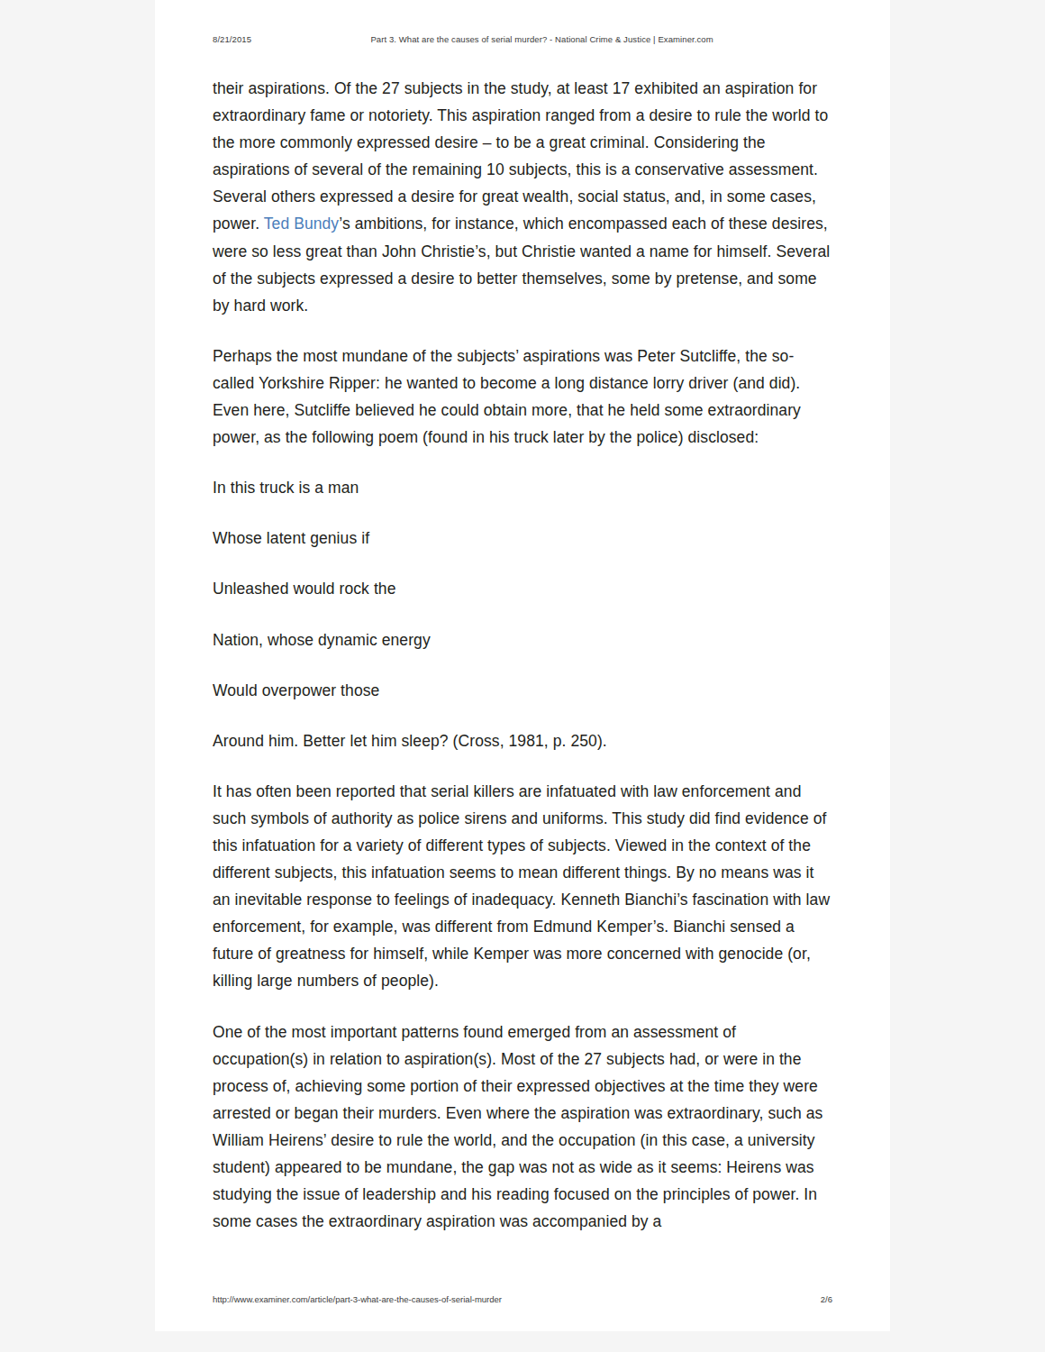8/21/2015 Part 3. What are the causes of serial murder? - National Crime & Justice | Examiner.com
their aspirations. Of the 27 subjects in the study, at least 17 exhibited an aspiration for extraordinary fame or notoriety. This aspiration ranged from a desire to rule the world to the more commonly expressed desire – to be a great criminal. Considering the aspirations of several of the remaining 10 subjects, this is a conservative assessment. Several others expressed a desire for great wealth, social status, and, in some cases, power. Ted Bundy’s ambitions, for instance, which encompassed each of these desires, were so less great than John Christie’s, but Christie wanted a name for himself. Several of the subjects expressed a desire to better themselves, some by pretense, and some by hard work.
Perhaps the most mundane of the subjects’ aspirations was Peter Sutcliffe, the so-called Yorkshire Ripper: he wanted to become a long distance lorry driver (and did). Even here, Sutcliffe believed he could obtain more, that he held some extraordinary power, as the following poem (found in his truck later by the police) disclosed:
In this truck is a man
Whose latent genius if
Unleashed would rock the
Nation, whose dynamic energy
Would overpower those
Around him. Better let him sleep? (Cross, 1981, p. 250).
It has often been reported that serial killers are infatuated with law enforcement and such symbols of authority as police sirens and uniforms. This study did find evidence of this infatuation for a variety of different types of subjects. Viewed in the context of the different subjects, this infatuation seems to mean different things. By no means was it an inevitable response to feelings of inadequacy. Kenneth Bianchi’s fascination with law enforcement, for example, was different from Edmund Kemper’s. Bianchi sensed a future of greatness for himself, while Kemper was more concerned with genocide (or, killing large numbers of people).
One of the most important patterns found emerged from an assessment of occupation(s) in relation to aspiration(s). Most of the 27 subjects had, or were in the process of, achieving some portion of their expressed objectives at the time they were arrested or began their murders. Even where the aspiration was extraordinary, such as William Heirens’ desire to rule the world, and the occupation (in this case, a university student) appeared to be mundane, the gap was not as wide as it seems: Heirens was studying the issue of leadership and his reading focused on the principles of power. In some cases the extraordinary aspiration was accompanied by a
http://www.examiner.com/article/part-3-what-are-the-causes-of-serial-murder 2/6